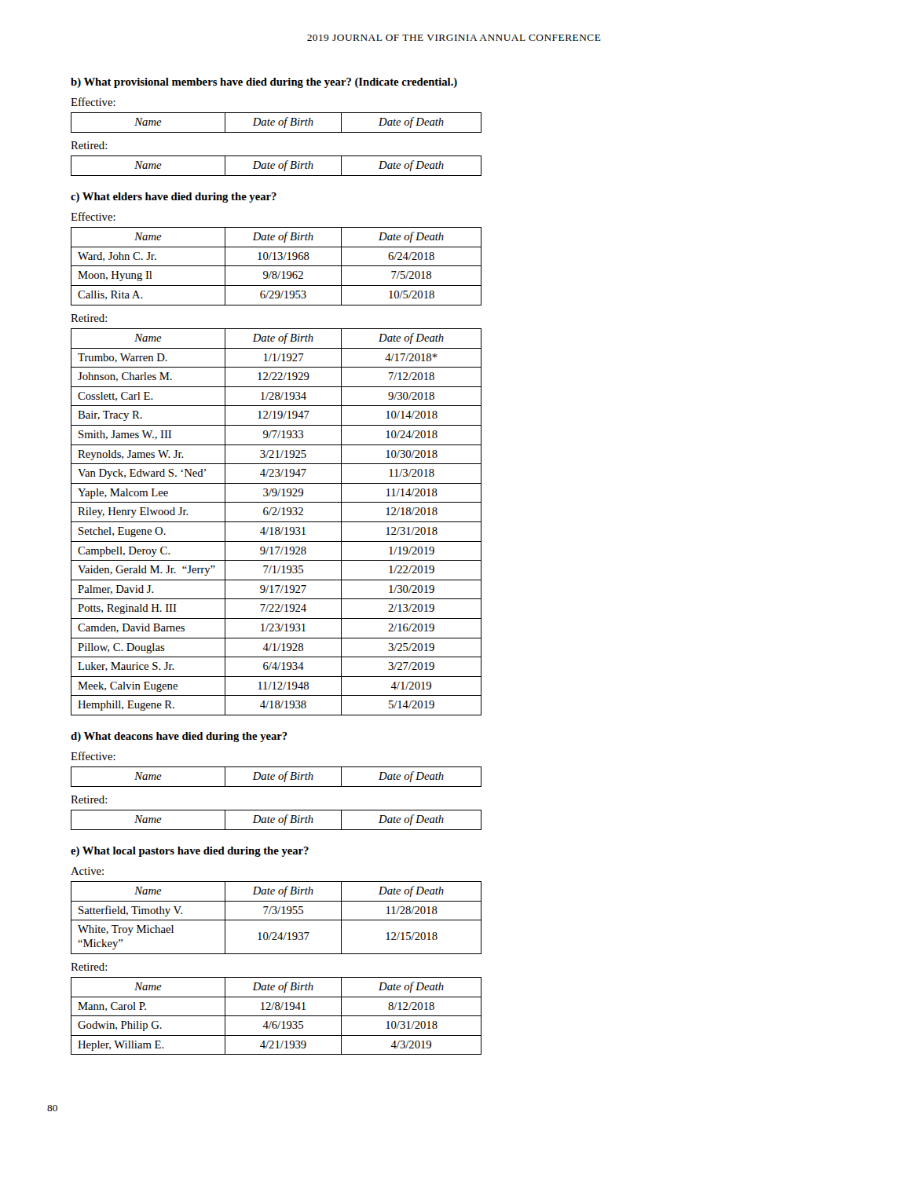2019 JOURNAL OF THE VIRGINIA ANNUAL CONFERENCE
b) What provisional members have died during the year? (Indicate credential.)
Effective:
| Name | Date of Birth | Date of Death |
| --- | --- | --- |
Retired:
| Name | Date of Birth | Date of Death |
| --- | --- | --- |
c) What elders have died during the year?
Effective:
| Name | Date of Birth | Date of Death |
| --- | --- | --- |
| Ward, John C. Jr. | 10/13/1968 | 6/24/2018 |
| Moon, Hyung Il | 9/8/1962 | 7/5/2018 |
| Callis, Rita A. | 6/29/1953 | 10/5/2018 |
Retired:
| Name | Date of Birth | Date of Death |
| --- | --- | --- |
| Trumbo, Warren D. | 1/1/1927 | 4/17/2018* |
| Johnson, Charles M. | 12/22/1929 | 7/12/2018 |
| Cosslett, Carl E. | 1/28/1934 | 9/30/2018 |
| Bair, Tracy R. | 12/19/1947 | 10/14/2018 |
| Smith, James W., III | 9/7/1933 | 10/24/2018 |
| Reynolds, James W. Jr. | 3/21/1925 | 10/30/2018 |
| Van Dyck, Edward S. ‘Ned’ | 4/23/1947 | 11/3/2018 |
| Yaple, Malcom Lee | 3/9/1929 | 11/14/2018 |
| Riley, Henry Elwood Jr. | 6/2/1932 | 12/18/2018 |
| Setchel, Eugene O. | 4/18/1931 | 12/31/2018 |
| Campbell, Deroy C. | 9/17/1928 | 1/19/2019 |
| Vaiden, Gerald M. Jr. “Jerry” | 7/1/1935 | 1/22/2019 |
| Palmer, David J. | 9/17/1927 | 1/30/2019 |
| Potts, Reginald H. III | 7/22/1924 | 2/13/2019 |
| Camden, David Barnes | 1/23/1931 | 2/16/2019 |
| Pillow, C. Douglas | 4/1/1928 | 3/25/2019 |
| Luker, Maurice S. Jr. | 6/4/1934 | 3/27/2019 |
| Meek, Calvin Eugene | 11/12/1948 | 4/1/2019 |
| Hemphill, Eugene R. | 4/18/1938 | 5/14/2019 |
d) What deacons have died during the year?
Effective:
| Name | Date of Birth | Date of Death |
| --- | --- | --- |
Retired:
| Name | Date of Birth | Date of Death |
| --- | --- | --- |
e) What local pastors have died during the year?
Active:
| Name | Date of Birth | Date of Death |
| --- | --- | --- |
| Satterfield, Timothy V. | 7/3/1955 | 11/28/2018 |
| White, Troy Michael “Mickey” | 10/24/1937 | 12/15/2018 |
Retired:
| Name | Date of Birth | Date of Death |
| --- | --- | --- |
| Mann, Carol P. | 12/8/1941 | 8/12/2018 |
| Godwin, Philip G. | 4/6/1935 | 10/31/2018 |
| Hepler, William E. | 4/21/1939 | 4/3/2019 |
80